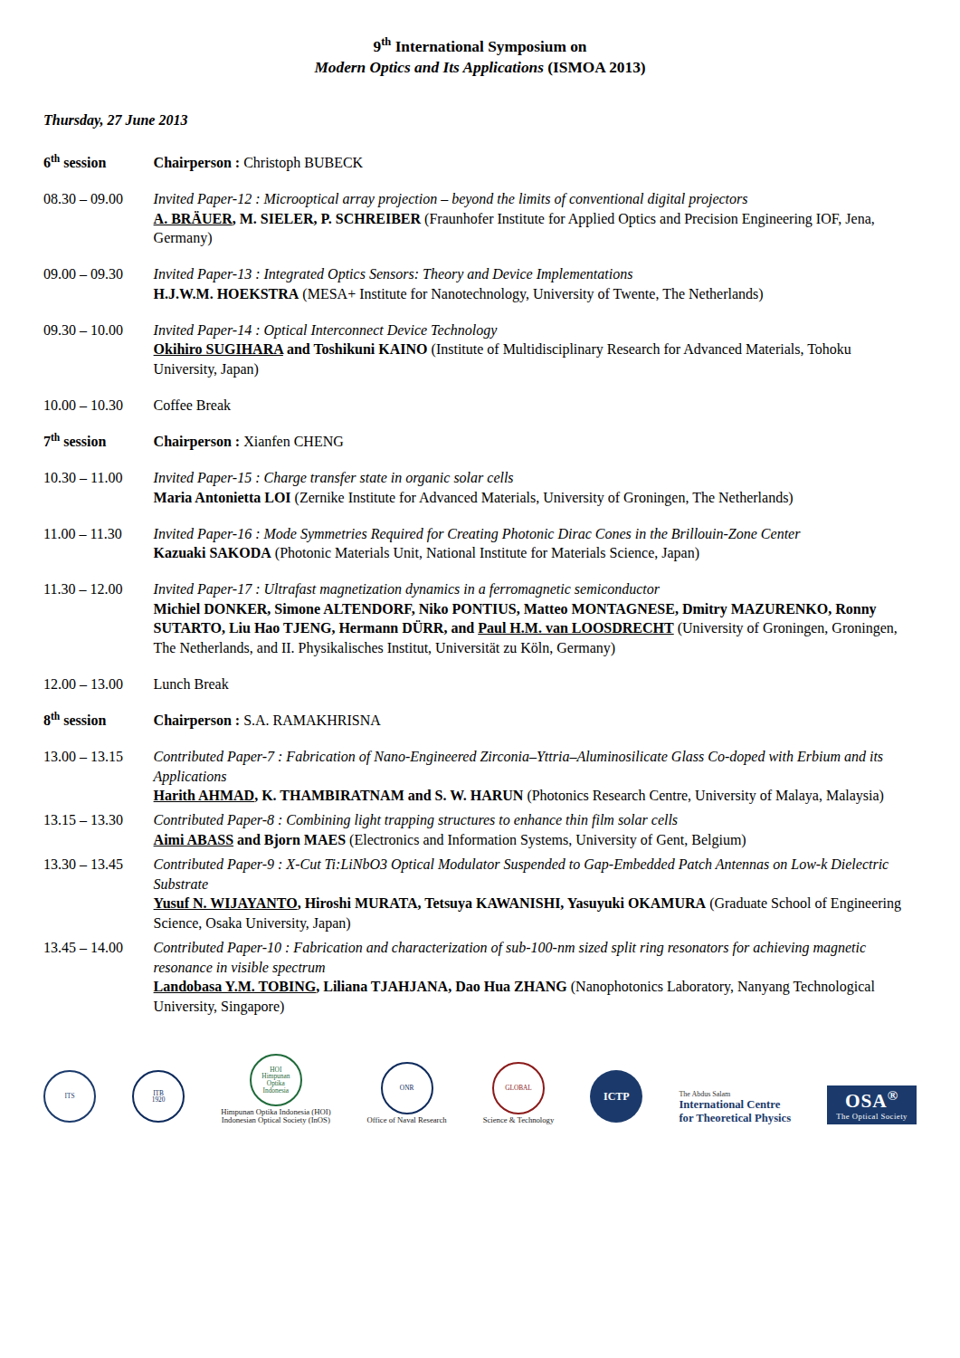9th International Symposium on
Modern Optics and Its Applications (ISMOA 2013)
Thursday, 27 June 2013
| 6 th session | Chairperson : Christoph BUBECK |
| 08.30 – 09.00 | Invited Paper-12 : Microoptical array projection – beyond the limits of conventional digital projectors A. BRÄUER , M. SIELER, P. SCHREIBER (Fraunhofer Institute for Applied Optics and Precision Engineering IOF, Jena, Germany) |
| 09.00 – 09.30 | Invited Paper-13 : Integrated Optics Sensors: Theory and Device Implementations H.J.W.M. HOEKSTRA (MESA+ Institute for Nanotechnology, University of Twente, The Netherlands) |
| 09.30 – 10.00 | Invited Paper-14 : Optical Interconnect Device Technology Okihiro SUGIHARA and Toshikuni KAINO (Institute of Multidisciplinary Research for Advanced Materials, Tohoku University, Japan) |
| 10.00 – 10.30 | Coffee Break |
| 7 th session | Chairperson : Xianfen CHENG |
| 10.30 – 11.00 | Invited Paper-15 : Charge transfer state in organic solar cells Maria Antonietta LOI (Zernike Institute for Advanced Materials, University of Groningen, The Netherlands) |
| 11.00 – 11.30 | Invited Paper-16 : Mode Symmetries Required for Creating Photonic Dirac Cones in the Brillouin-Zone Center Kazuaki SAKODA (Photonic Materials Unit, National Institute for Materials Science, Japan) |
| 11.30 – 12.00 | Invited Paper-17 : Ultrafast magnetization dynamics in a ferromagnetic semiconductor Michiel DONKER, Simone ALTENDORF, Niko PONTIUS, Matteo MONTAGNESE, Dmitry MAZURENKO, Ronny SUTARTO, Liu Hao TJENG, Hermann DÜRR, and Paul H.M. van LOOSDRECHT (University of Groningen, Groningen, The Netherlands, and II. Physikalisches Institut, Universität zu Köln, Germany) |
| 12.00 – 13.00 | Lunch Break |
| 8 th session | Chairperson : S.A. RAMAKHRISNA |
| 13.00 – 13.15 | Contributed Paper-7 : Fabrication of Nano-Engineered Zirconia–Yttria–Aluminosilicate Glass Co-doped with Erbium and its Applications Harith AHMAD , K. THAMBIRATNAM and S. W. HARUN (Photonics Research Centre, University of Malaya, Malaysia) |
| 13.15 – 13.30 | Contributed Paper-8 : Combining light trapping structures to enhance thin film solar cells Aimi ABASS and Bjorn MAES (Electronics and Information Systems, University of Gent, Belgium) |
| 13.30 – 13.45 | Contributed Paper-9 : X-Cut Ti:LiNbO3 Optical Modulator Suspended to Gap-Embedded Patch Antennas on Low-k Dielectric Substrate Yusuf N. WIJAYANTO , Hiroshi MURATA, Tetsuya KAWANISHI, Yasuyuki OKAMURA (Graduate School of Engineering Science, Osaka University, Japan) |
| 13.45 – 14.00 | Contributed Paper-10 : Fabrication and characterization of sub-100-nm sized split ring resonators for achieving magnetic resonance in visible spectrum Landobasa Y.M. TOBING , Liliana TJAHJANA, Dao Hua ZHANG (Nanophotonics Laboratory, Nanyang Technological University, Singapore) |
ITS
ITB
1920
HOI
Himpunan Optika Indonesia
Himpunan Optika Indonesia (HOI)
Indonesian Optical Society (InOS)
ONR
Office of Naval Research
GLOBAL
Science & Technology
ICTP
The Abdus Salam
International Centre
for Theoretical Physics
OSA®
The Optical Society